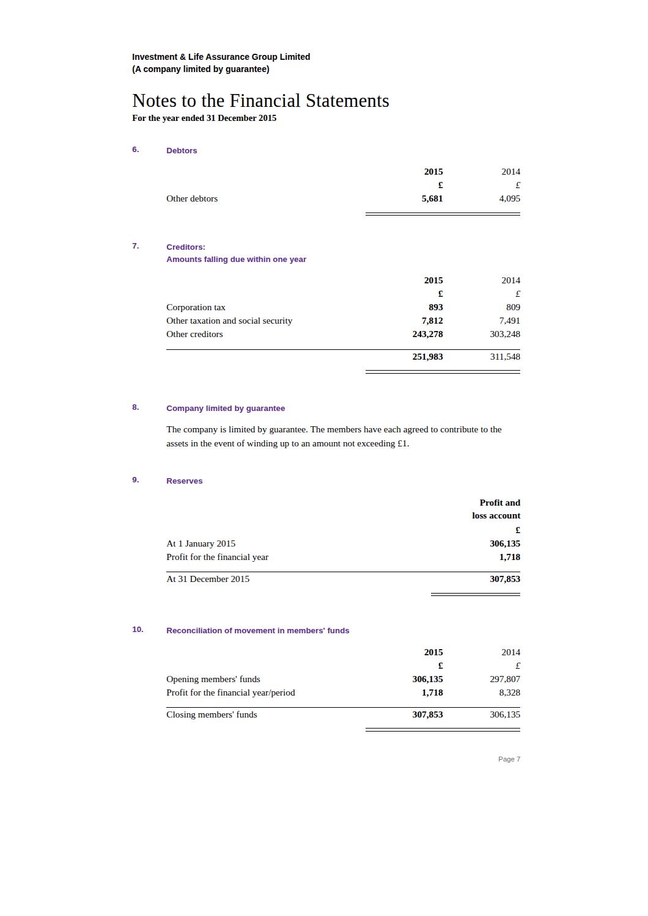Investment & Life Assurance Group Limited
(A company limited by guarantee)
Notes to the Financial Statements
For the year ended 31 December 2015
6. Debtors
| | 2015 | 2014 |
| | £ | £ |
| Other debtors | 5,681 | 4,095 |
7. Creditors:
Amounts falling due within one year
| | 2015 | 2014 |
| | £ | £ |
| Corporation tax | 893 | 809 |
| Other taxation and social security | 7,812 | 7,491 |
| Other creditors | 243,278 | 303,248 |
| | 251,983 | 311,548 |
8. Company limited by guarantee
The company is limited by guarantee. The members have each agreed to contribute to the assets in the event of winding up to an amount not exceeding £1.
9. Reserves
| | Profit and loss account |
| | £ |
| At 1 January 2015 | 306,135 |
| Profit for the financial year | 1,718 |
| At 31 December 2015 | 307,853 |
10. Reconciliation of movement in members' funds
| | 2015 | 2014 |
| | £ | £ |
| Opening members' funds | 306,135 | 297,807 |
| Profit for the financial year/period | 1,718 | 8,328 |
| Closing members' funds | 307,853 | 306,135 |
Page 7